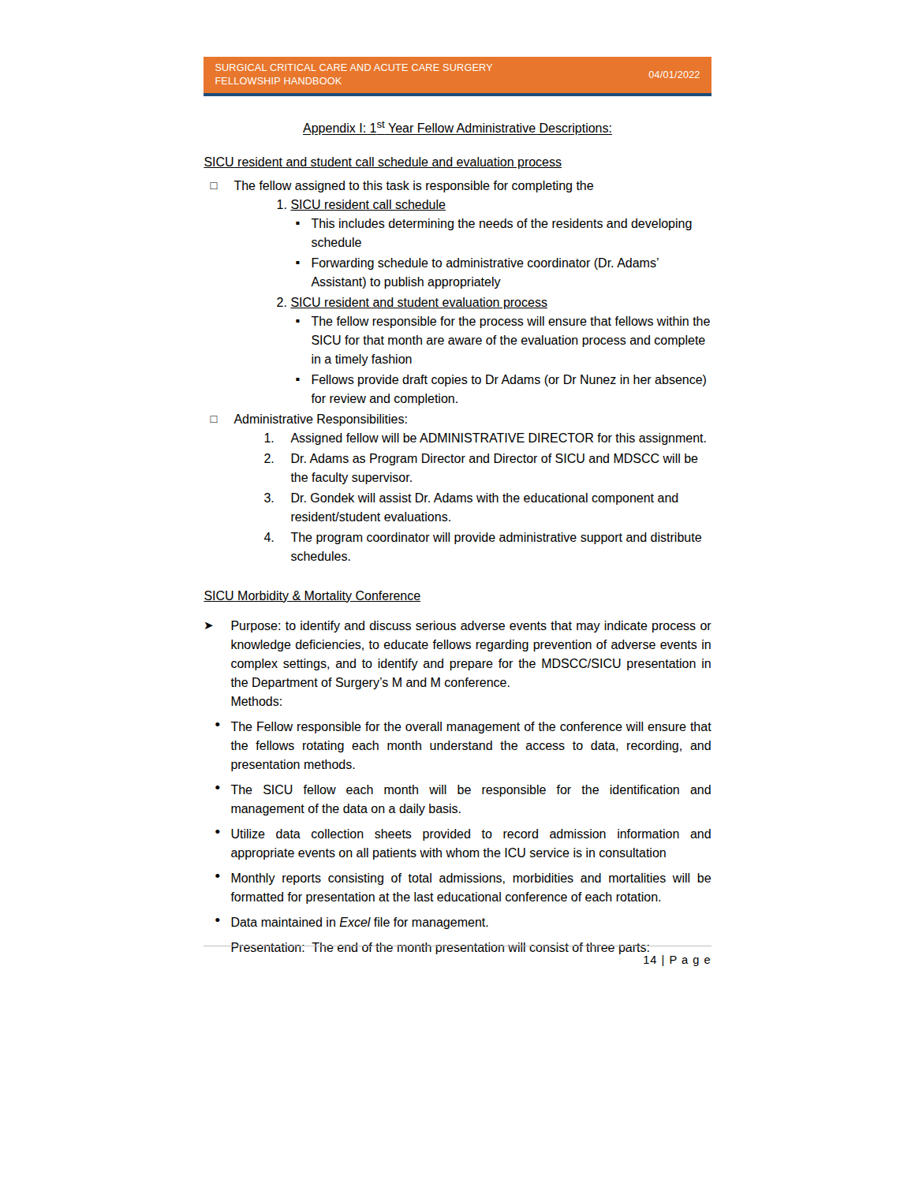Surgical Critical Care and Acute Care Surgery
Fellowship Handbook
04/01/2022
Appendix I: 1st Year Fellow Administrative Descriptions:
SICU resident and student call schedule and evaluation process
The fellow assigned to this task is responsible for completing the
SICU resident call schedule
This includes determining the needs of the residents and developing schedule
Forwarding schedule to administrative coordinator (Dr. Adams’ Assistant) to publish appropriately
SICU resident and student evaluation process
The fellow responsible for the process will ensure that fellows within the SICU for that month are aware of the evaluation process and complete in a timely fashion
Fellows provide draft copies to Dr Adams (or Dr Nunez in her absence) for review and completion.
Administrative Responsibilities:
Assigned fellow will be ADMINISTRATIVE DIRECTOR for this assignment.
Dr. Adams as Program Director and Director of SICU and MDSCC will be the faculty supervisor.
Dr. Gondek will assist Dr. Adams with the educational component and resident/student evaluations.
The program coordinator will provide administrative support and distribute schedules.
SICU Morbidity & Mortality Conference
Purpose: to identify and discuss serious adverse events that may indicate process or knowledge deficiencies, to educate fellows regarding prevention of adverse events in complex settings, and to identify and prepare for the MDSCC/SICU presentation in the Department of Surgery’s M and M conference.
Methods:
The Fellow responsible for the overall management of the conference will ensure that the fellows rotating each month understand the access to data, recording, and presentation methods.
The SICU fellow each month will be responsible for the identification and management of the data on a daily basis.
Utilize data collection sheets provided to record admission information and appropriate events on all patients with whom the ICU service is in consultation
Monthly reports consisting of total admissions, morbidities and mortalities will be formatted for presentation at the last educational conference of each rotation.
Data maintained in Excel file for management.
Presentation: The end of the month presentation will consist of three parts:
14 | P a g e